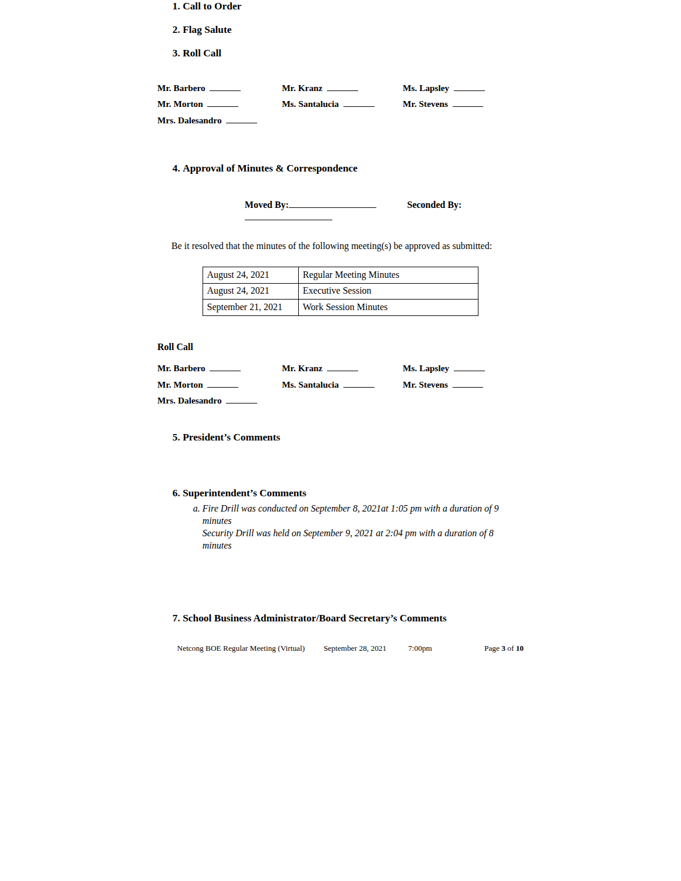Call to Order
Flag Salute
Roll Call
| Mr. Barbero | Mr. Kranz | Ms. Lapsley |
| Mr. Morton | Ms. Santalucia | Mr. Stevens |
| Mrs. Dalesandro | | |
Approval of Minutes & Correspondence
Moved By: Seconded By:
Be it resolved that the minutes of the following meeting(s) be approved as submitted:
| August 24, 2021 | Regular Meeting Minutes |
| August 24, 2021 | Executive Session |
| September 21, 2021 | Work Session Minutes |
Roll Call
| Mr. Barbero | Mr. Kranz | Ms. Lapsley |
| Mr. Morton | Ms. Santalucia | Mr. Stevens |
| Mrs. Dalesandro | | |
President’s Comments
Superintendent’s Comments
Fire Drill was conducted on September 8, 2021at 1:05 pm with a duration of 9 minutes
Security Drill was held on September 9, 2021 at 2:04 pm with a duration of 8 minutes
School Business Administrator/Board Secretary’s Comments
Netcong BOE Regular Meeting (Virtual)
September 28, 2021
7:00pm
Page 3 of 10